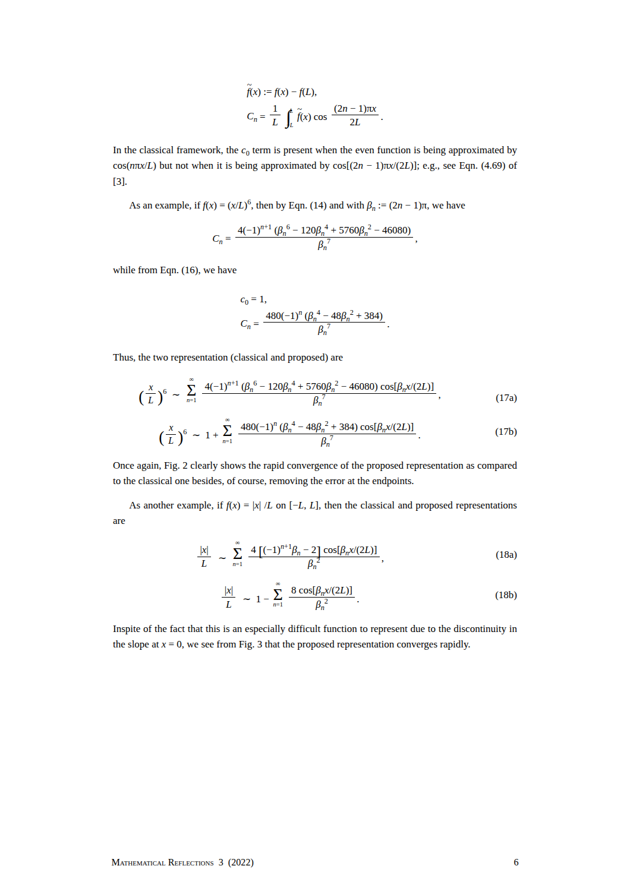f(x) := f(x) − f(L),
Cn = 1 L L∫−L f(x) cos (2n − 1)πx 2L.
In the classical framework, the c0 term is present when the even function is being approximated by cos(nπx/L) but not when it is being approximated by cos[(2n − 1)πx/(2L)]; e.g., see Eqn. (4.69) of [3].
As an example, if f(x) = (x/L)6, then by Eqn. (14) and with βn := (2n − 1)π, we have
Cn = 4(−1)n+1 (βn6 − 120βn4 + 5760βn2 − 46080) βn7 ,
while from Eqn. (16), we have
c0 = 1,
Cn = 480(−1)n (βn4 − 48βn2 + 384) βn7 .
Thus, the two representation (classical and proposed) are
(xL)6 ∼ ∞Σn=1 4(−1)n+1 (βn6 − 120βn4 + 5760βn2 − 46080) cos[βnx/(2L)] βn7 ,
(17a)
(xL)6 ∼ 1 + ∞Σn=1 480(−1)n (βn4 − 48βn2 + 384) cos[βnx/(2L)] βn7 .
(17b)
Once again, Fig. 2 clearly shows the rapid convergence of the proposed representation as compared to the classical one besides, of course, removing the error at the endpoints.
As another example, if f(x) = |x| /L on [−L, L], then the classical and proposed representations are
|x|L ∼ ∞Σn=1 4 [(−1)n+1βn − 2] cos[βnx/(2L)] βn2 ,
(18a)
|x|L ∼ 1 − ∞Σn=1 8 cos[βnx/(2L)] βn2 .
(18b)
Inspite of the fact that this is an especially difficult function to represent due to the discontinuity in the slope at x = 0, we see from Fig. 3 that the proposed representation converges rapidly.
Mathematical Reflections 3 (2022)
6